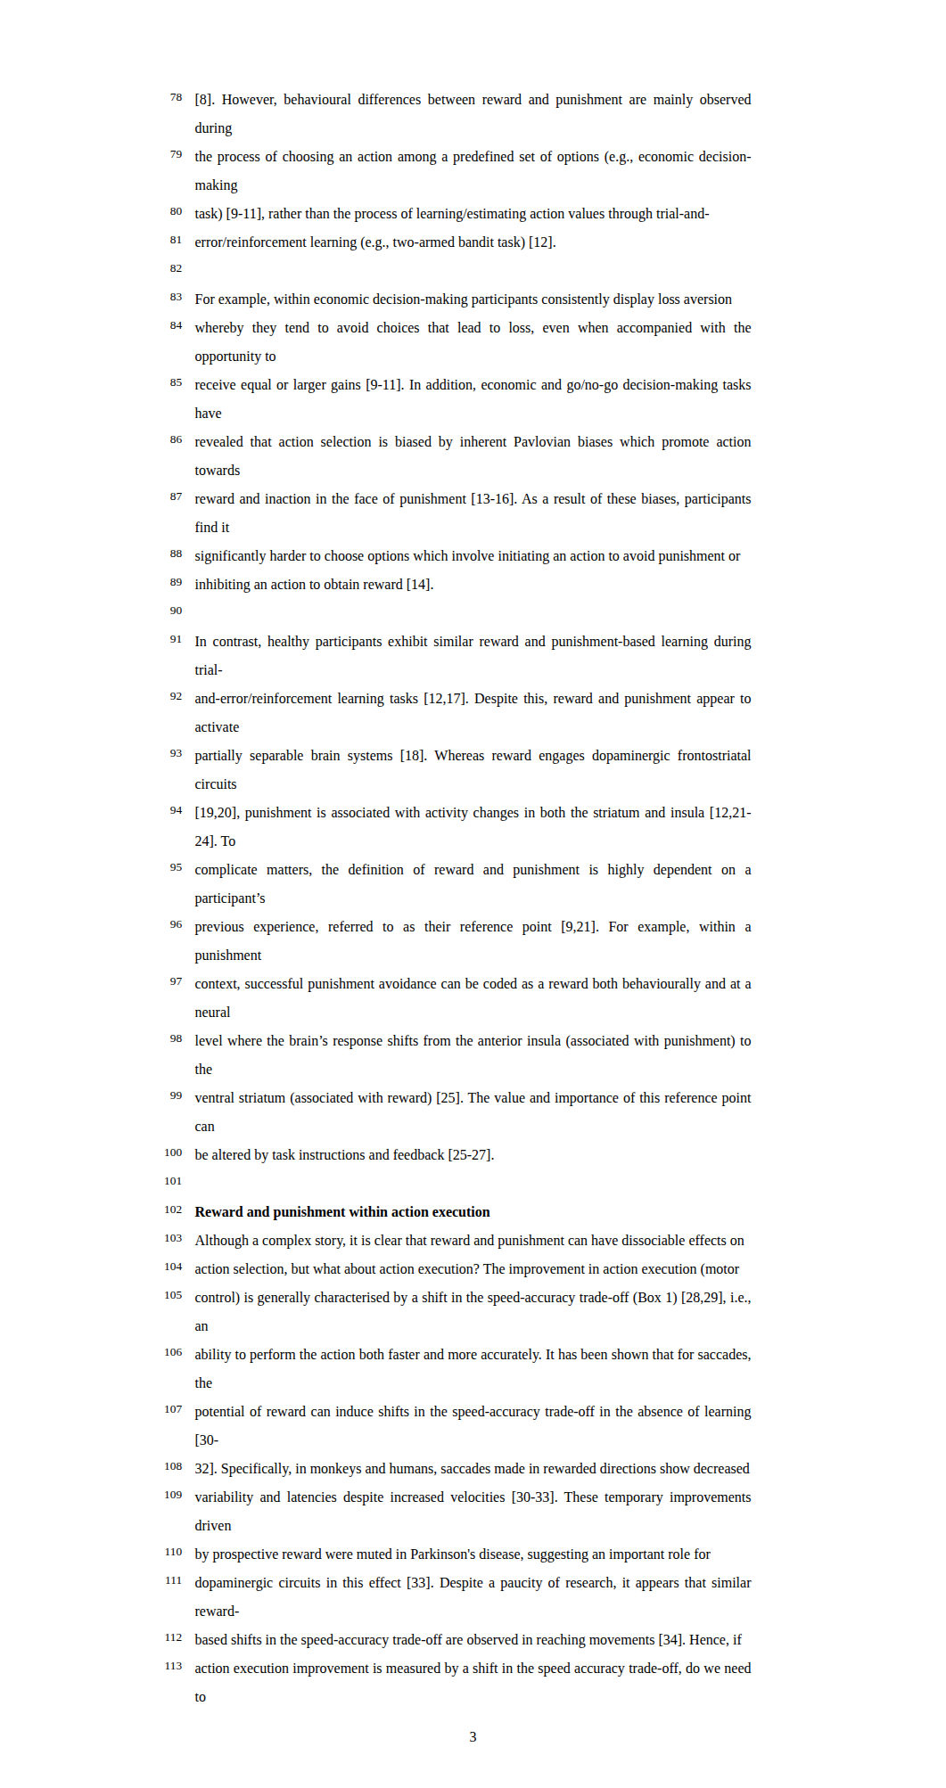[8]. However, behavioural differences between reward and punishment are mainly observed during
the process of choosing an action among a predefined set of options (e.g., economic decision-making
task) [9-11], rather than the process of learning/estimating action values through trial-and-
error/reinforcement learning (e.g., two-armed bandit task) [12].
For example, within economic decision-making participants consistently display loss aversion
whereby they tend to avoid choices that lead to loss, even when accompanied with the opportunity to
receive equal or larger gains [9-11]. In addition, economic and go/no-go decision-making tasks have
revealed that action selection is biased by inherent Pavlovian biases which promote action towards
reward and inaction in the face of punishment [13-16]. As a result of these biases, participants find it
significantly harder to choose options which involve initiating an action to avoid punishment or
inhibiting an action to obtain reward [14].
In contrast, healthy participants exhibit similar reward and punishment-based learning during trial-
and-error/reinforcement learning tasks [12,17]. Despite this, reward and punishment appear to activate
partially separable brain systems [18]. Whereas reward engages dopaminergic frontostriatal circuits
[19,20], punishment is associated with activity changes in both the striatum and insula [12,21-24]. To
complicate matters, the definition of reward and punishment is highly dependent on a participant’s
previous experience, referred to as their reference point [9,21]. For example, within a punishment
context, successful punishment avoidance can be coded as a reward both behaviourally and at a neural
level where the brain’s response shifts from the anterior insula (associated with punishment) to the
ventral striatum (associated with reward) [25]. The value and importance of this reference point can
be altered by task instructions and feedback [25-27].
Reward and punishment within action execution
Although a complex story, it is clear that reward and punishment can have dissociable effects on
action selection, but what about action execution? The improvement in action execution (motor
control) is generally characterised by a shift in the speed-accuracy trade-off (Box 1) [28,29], i.e., an
ability to perform the action both faster and more accurately. It has been shown that for saccades, the
potential of reward can induce shifts in the speed-accuracy trade-off in the absence of learning [30-
32]. Specifically, in monkeys and humans, saccades made in rewarded directions show decreased
variability and latencies despite increased velocities [30-33]. These temporary improvements driven
by prospective reward were muted in Parkinson's disease, suggesting an important role for
dopaminergic circuits in this effect [33]. Despite a paucity of research, it appears that similar reward-
based shifts in the speed-accuracy trade-off are observed in reaching movements [34]. Hence, if
action execution improvement is measured by a shift in the speed accuracy trade-off, do we need to
3